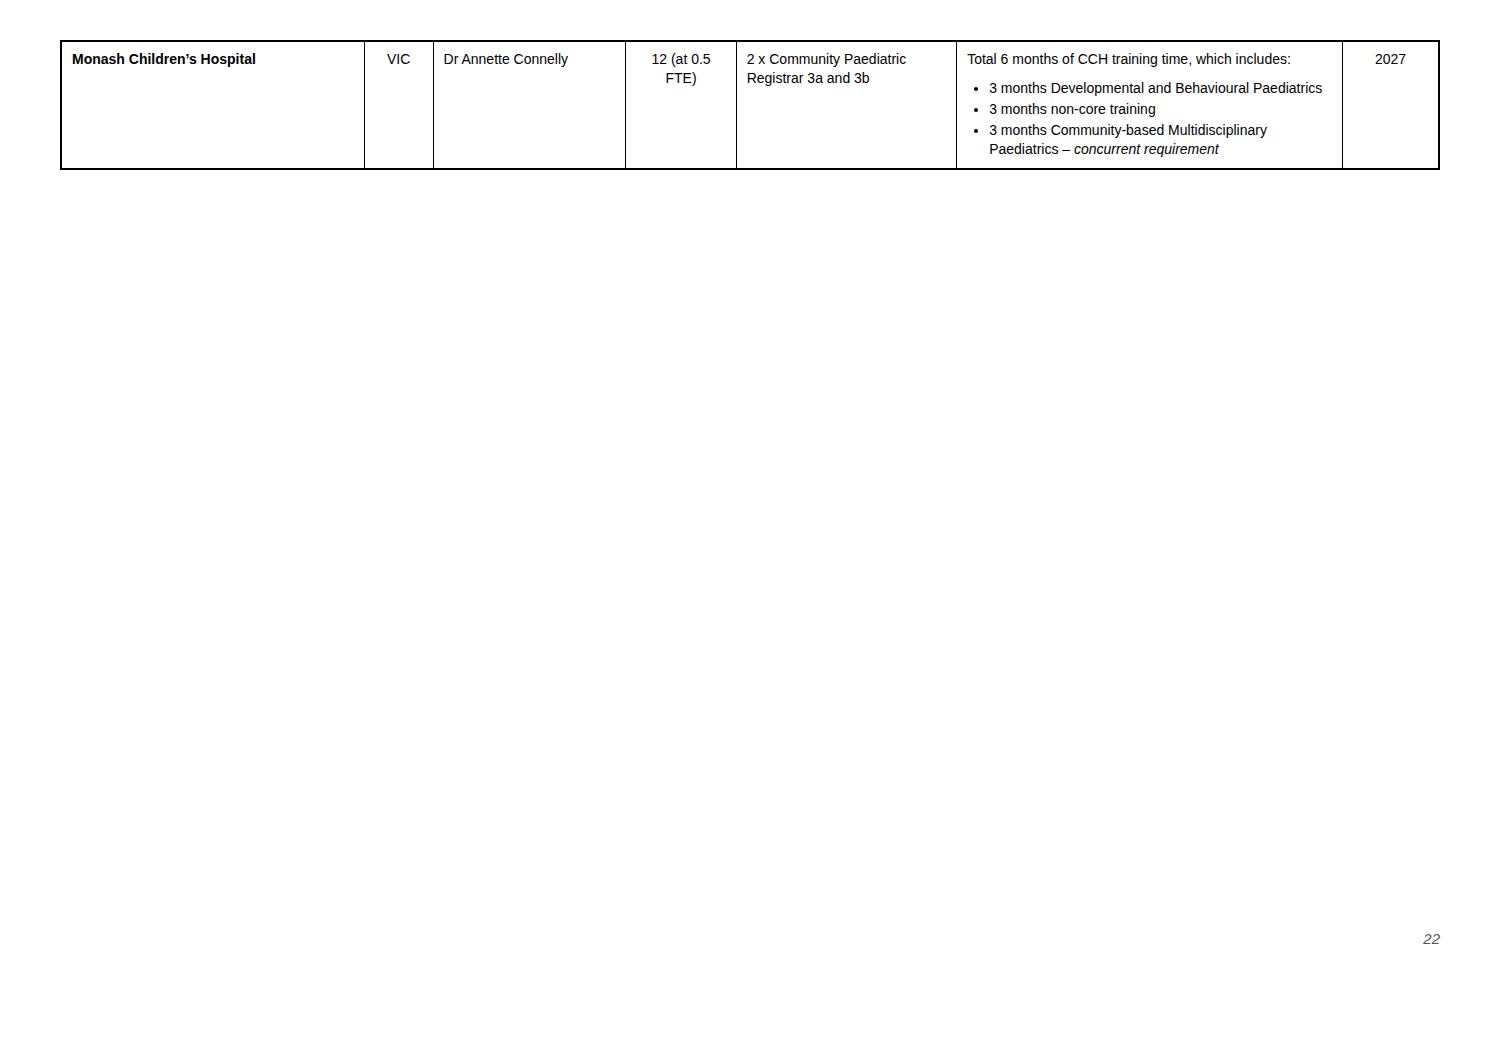| Monash Children’s Hospital | VIC | Dr Annette Connelly | 12 (at 0.5 FTE) | 2 x Community Paediatric Registrar 3a and 3b | Total 6 months of CCH training time, which includes: 3 months Developmental and Behavioural Paediatrics 3 months non-core training 3 months Community-based Multidisciplinary Paediatrics – concurrent requirement | 2027 |
22